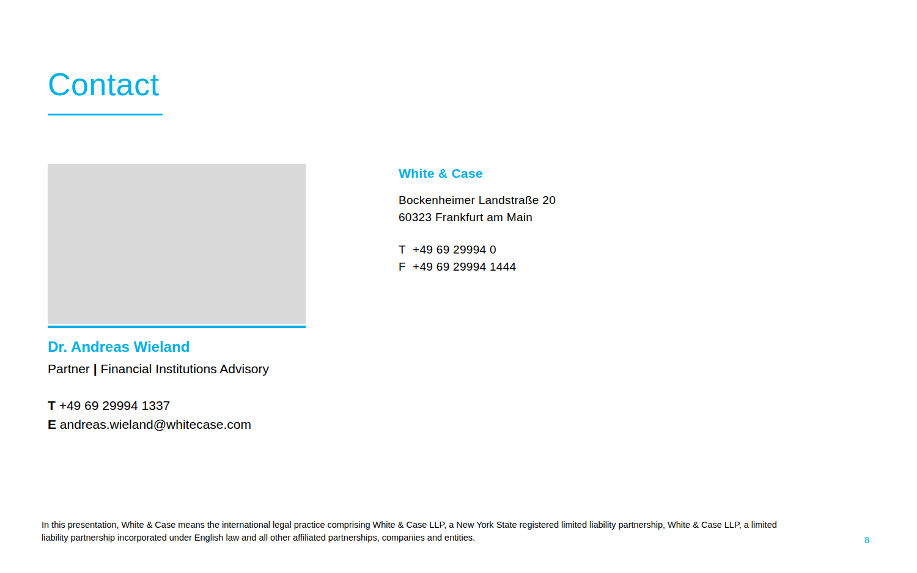Contact
Dr. Andreas Wieland
Partner | Financial Institutions Advisory
T +49 69 29994 1337
E andreas.wieland@whitecase.com
White & Case
Bockenheimer Landstraße 20
60323 Frankfurt am Main
T +49 69 29994 0
F +49 69 29994 1444
In this presentation, White & Case means the international legal practice comprising White & Case LLP, a New York State registered limited liability partnership, White & Case LLP, a limited liability partnership incorporated under English law and all other affiliated partnerships, companies and entities.
8